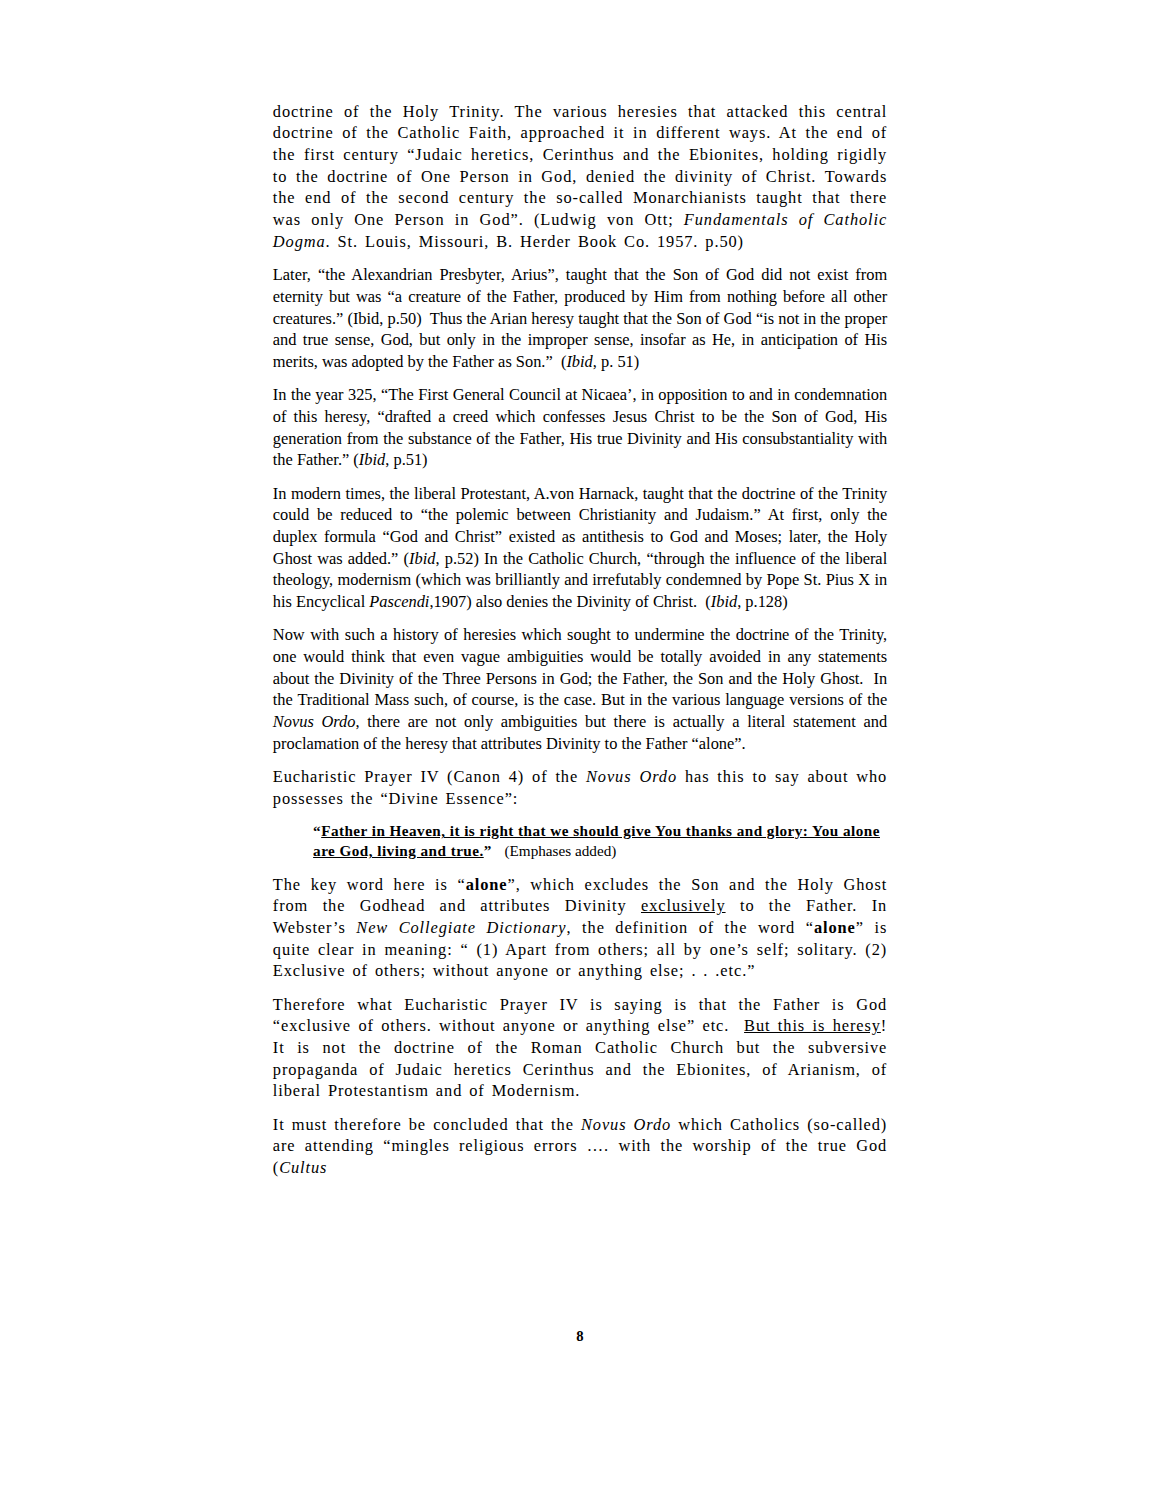doctrine of the Holy Trinity. The various heresies that attacked this central doctrine of the Catholic Faith, approached it in different ways. At the end of the first century “Judaic heretics, Cerinthus and the Ebionites, holding rigidly to the doctrine of One Person in God, denied the divinity of Christ. Towards the end of the second century the so-called Monarchianists taught that there was only One Person in God”. (Ludwig von Ott; Fundamentals of Catholic Dogma. St. Louis, Missouri, B. Herder Book Co. 1957. p.50)
Later, “the Alexandrian Presbyter, Arius”, taught that the Son of God did not exist from eternity but was “a creature of the Father, produced by Him from nothing before all other creatures.” (Ibid, p.50) Thus the Arian heresy taught that the Son of God “is not in the proper and true sense, God, but only in the improper sense, insofar as He, in anticipation of His merits, was adopted by the Father as Son.” (Ibid, p. 51)
In the year 325, “The First General Council at Nicaea’, in opposition to and in condemnation of this heresy, “drafted a creed which confesses Jesus Christ to be the Son of God, His generation from the substance of the Father, His true Divinity and His consubstantiality with the Father.” (Ibid, p.51)
In modern times, the liberal Protestant, A.von Harnack, taught that the doctrine of the Trinity could be reduced to “the polemic between Christianity and Judaism.” At first, only the duplex formula “God and Christ” existed as antithesis to God and Moses; later, the Holy Ghost was added.” (Ibid, p.52) In the Catholic Church, “through the influence of the liberal theology, modernism (which was brilliantly and irrefutably condemned by Pope St. Pius X in his Encyclical Pascendi,1907) also denies the Divinity of Christ. (Ibid, p.128)
Now with such a history of heresies which sought to undermine the doctrine of the Trinity, one would think that even vague ambiguities would be totally avoided in any statements about the Divinity of the Three Persons in God; the Father, the Son and the Holy Ghost. In the Traditional Mass such, of course, is the case. But in the various language versions of the Novus Ordo, there are not only ambiguities but there is actually a literal statement and proclamation of the heresy that attributes Divinity to the Father “alone”.
Eucharistic Prayer IV (Canon 4) of the Novus Ordo has this to say about who possesses the “Divine Essence”:
“Father in Heaven, it is right that we should give You thanks and glory: You alone are God, living and true.” (Emphases added)
The key word here is “alone”, which excludes the Son and the Holy Ghost from the Godhead and attributes Divinity exclusively to the Father. In Webster’s New Collegiate Dictionary, the definition of the word “alone” is quite clear in meaning: “ (1) Apart from others; all by one’s self; solitary. (2) Exclusive of others; without anyone or anything else; . . .etc.”
Therefore what Eucharistic Prayer IV is saying is that the Father is God “exclusive of others. without anyone or anything else” etc. But this is heresy! It is not the doctrine of the Roman Catholic Church but the subversive propaganda of Judaic heretics Cerinthus and the Ebionites, of Arianism, of liberal Protestantism and of Modernism.
It must therefore be concluded that the Novus Ordo which Catholics (so-called) are attending “mingles religious errors …. with the worship of the true God (Cultus
8